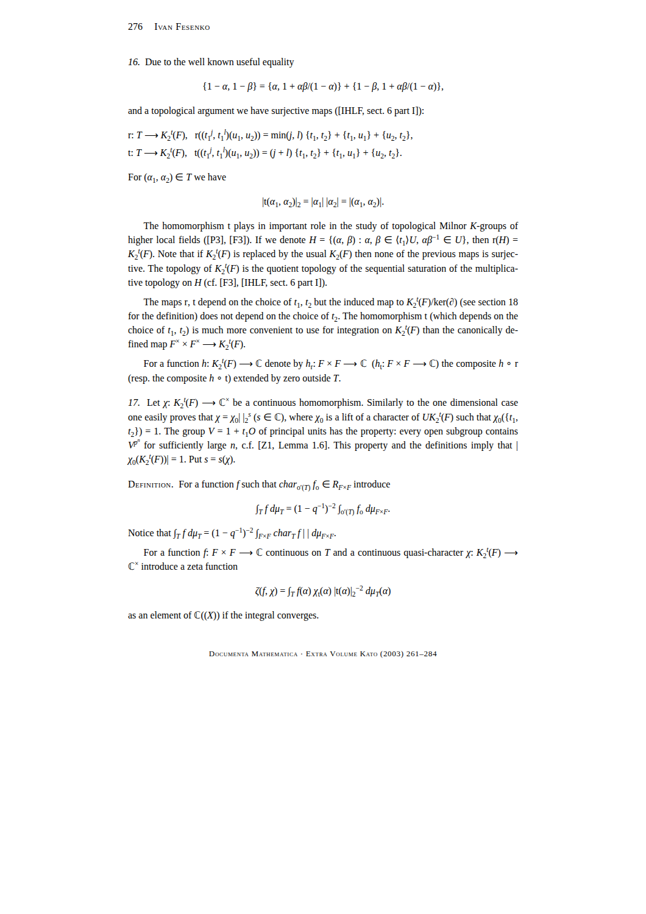276 Ivan Fesenko
16. Due to the well known useful equality
{1 − α, 1 − β} = {α, 1 + αβ/(1 − α)} + {1 − β, 1 + αβ/(1 − α)},
and a topological argument we have surjective maps ([IHLF, sect. 6 part I]):
r: T ⟶ K2t(F), r((t1j, t1l)(u1, u2)) = min(j, l) {t1, t2} + {t1, u1} + {u2, t2},
t: T ⟶ K2t(F), t((t1j, t1l)(u1, u2)) = (j + l) {t1, t2} + {t1, u1} + {u2, t2}.
For (α1, α2) ∈ T we have
|t(α1, α2)|2 = |α1| |α2| = |(α1, α2)|.
The homomorphism t plays in important role in the study of topological Milnor K-groups of higher local fields ([P3], [F3]). If we denote H = {(α, β) : α, β ∈ ⟨t1⟩U, αβ−1 ∈ U}, then r(H) = K2t(F). Note that if K2t(F) is replaced by the usual K2(F) then none of the previous maps is surjective. The topology of K2t(F) is the quotient topology of the sequential saturation of the multiplicative topology on H (cf. [F3], [IHLF, sect. 6 part I]).
The maps r, t depend on the choice of t1, t2 but the induced map to K2t(F)/ker(∂) (see section 18 for the definition) does not depend on the choice of t2. The homomorphism t (which depends on the choice of t1, t2) is much more convenient to use for integration on K2t(F) than the canonically defined map F× × F× ⟶ K2t(F).
For a function h: K2t(F) ⟶ ℂ denote by hr: F × F ⟶ ℂ (ht: F × F ⟶ ℂ) the composite h ∘ r (resp. the composite h ∘ t) extended by zero outside T.
17. Let χ: K2t(F) ⟶ ℂ× be a continuous homomorphism. Similarly to the one dimensional case one easily proves that χ = χ0| |2s (s ∈ ℂ), where χ0 is a lift of a character of UK2t(F) such that χ0({t1, t2}) = 1. The group V = 1 + t1O of principal units has the property: every open subgroup contains Vpn for sufficiently large n, c.f. [Z1, Lemma 1.6]. This property and the definitions imply that |χ0(K2t(F))| = 1. Put s = s(χ).
Definition. For a function f such that charo′(T) fo ∈ RF×F introduce
∫T f dμT = (1 − q−1)−2 ∫o′(T) fo dμF×F.
Notice that ∫T f dμT = (1 − q−1)−2 ∫F×F charT f | | dμF×F.
For a function f: F × F ⟶ ℂ continuous on T and a continuous quasi-character χ: K2t(F) ⟶ ℂ× introduce a zeta function
ζ(f, χ) = ∫T f(α) χt(α) |t(α)|2−2 dμT(α)
as an element of ℂ((X)) if the integral converges.
Documenta Mathematica · Extra Volume Kato (2003) 261–284